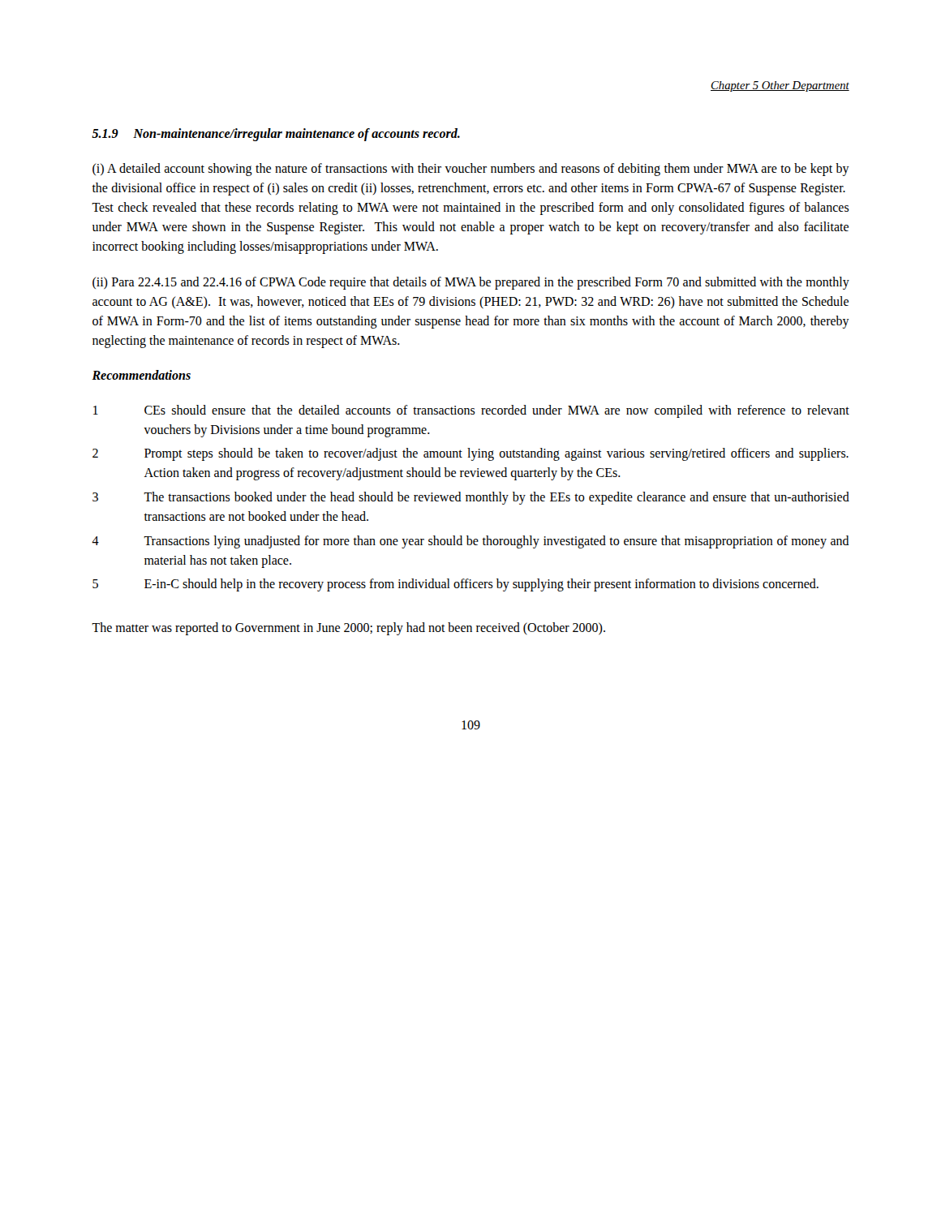Chapter 5 Other Department
5.1.9 Non-maintenance/irregular maintenance of accounts record.
(i) A detailed account showing the nature of transactions with their voucher numbers and reasons of debiting them under MWA are to be kept by the divisional office in respect of (i) sales on credit (ii) losses, retrenchment, errors etc. and other items in Form CPWA-67 of Suspense Register. Test check revealed that these records relating to MWA were not maintained in the prescribed form and only consolidated figures of balances under MWA were shown in the Suspense Register. This would not enable a proper watch to be kept on recovery/transfer and also facilitate incorrect booking including losses/misappropriations under MWA.
(ii) Para 22.4.15 and 22.4.16 of CPWA Code require that details of MWA be prepared in the prescribed Form 70 and submitted with the monthly account to AG (A&E). It was, however, noticed that EEs of 79 divisions (PHED: 21, PWD: 32 and WRD: 26) have not submitted the Schedule of MWA in Form-70 and the list of items outstanding under suspense head for more than six months with the account of March 2000, thereby neglecting the maintenance of records in respect of MWAs.
Recommendations
| 1 | CEs should ensure that the detailed accounts of transactions recorded under MWA are now compiled with reference to relevant vouchers by Divisions under a time bound programme. |
| 2 | Prompt steps should be taken to recover/adjust the amount lying outstanding against various serving/retired officers and suppliers. Action taken and progress of recovery/adjustment should be reviewed quarterly by the CEs. |
| 3 | The transactions booked under the head should be reviewed monthly by the EEs to expedite clearance and ensure that un-authorisied transactions are not booked under the head. |
| 4 | Transactions lying unadjusted for more than one year should be thoroughly investigated to ensure that misappropriation of money and material has not taken place. |
| 5 | E-in-C should help in the recovery process from individual officers by supplying their present information to divisions concerned. |
The matter was reported to Government in June 2000; reply had not been received (October 2000).
109